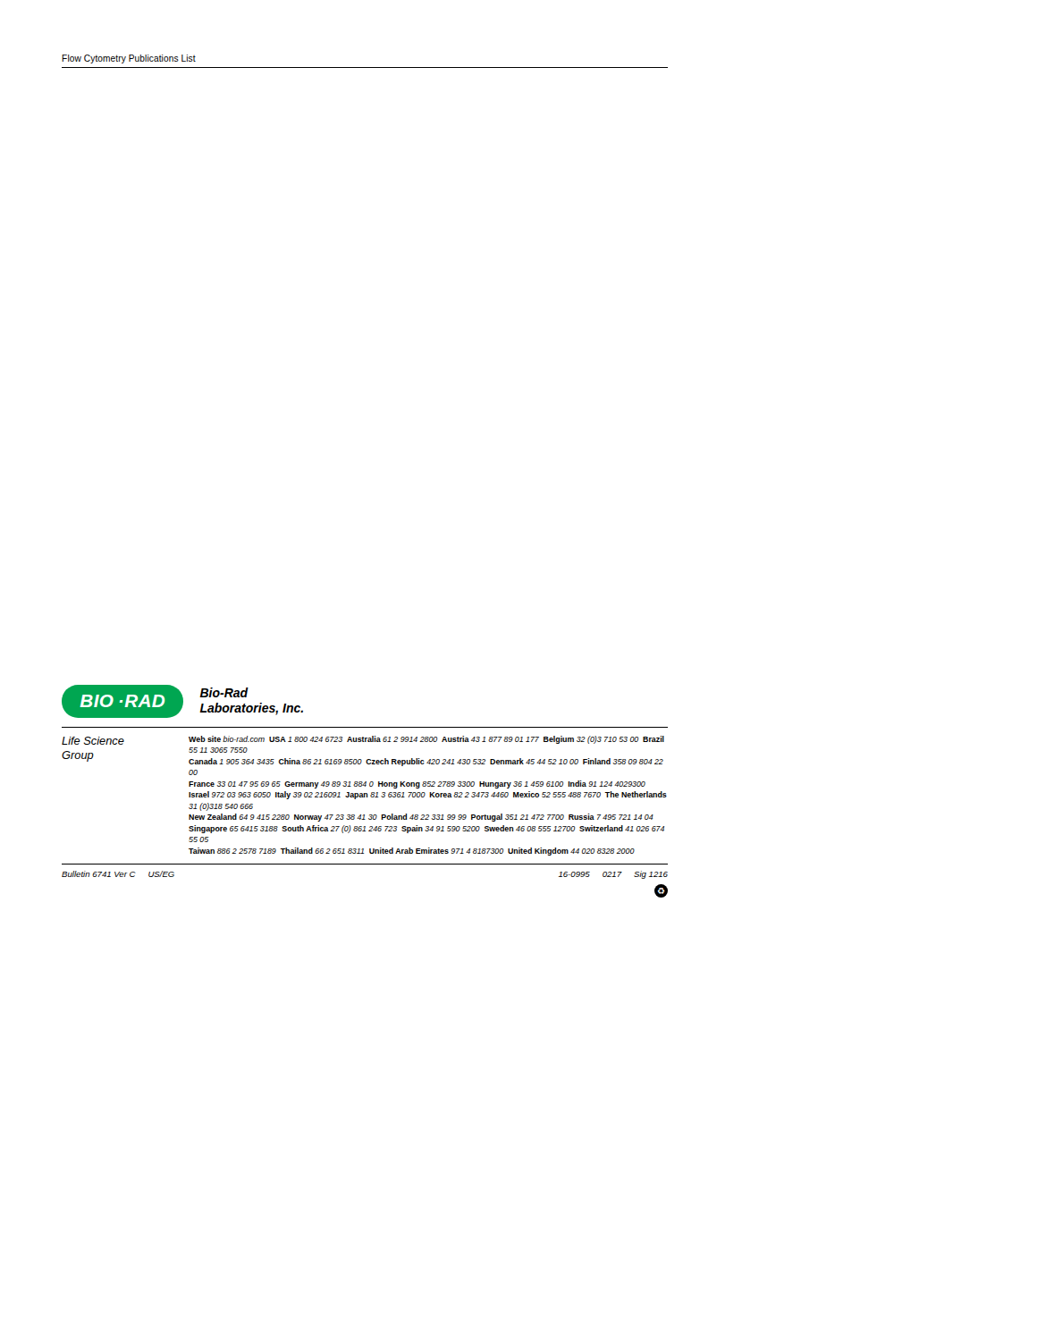Flow Cytometry Publications List
BIO ·RAD
Bio-Rad
Laboratories, Inc.
Life Science
Group
Web site bio-rad.com USA 1 800 424 6723 Australia 61 2 9914 2800 Austria 43 1 877 89 01 177 Belgium 32 (0)3 710 53 00 Brazil 55 11 3065 7550
Canada 1 905 364 3435 China 86 21 6169 8500 Czech Republic 420 241 430 532 Denmark 45 44 52 10 00 Finland 358 09 804 22 00
France 33 01 47 95 69 65 Germany 49 89 31 884 0 Hong Kong 852 2789 3300 Hungary 36 1 459 6100 India 91 124 4029300
Israel 972 03 963 6050 Italy 39 02 216091 Japan 81 3 6361 7000 Korea 82 2 3473 4460 Mexico 52 555 488 7670 The Netherlands 31 (0)318 540 666
New Zealand 64 9 415 2280 Norway 47 23 38 41 30 Poland 48 22 331 99 99 Portugal 351 21 472 7700 Russia 7 495 721 14 04
Singapore 65 6415 3188 South Africa 27 (0) 861 246 723 Spain 34 91 590 5200 Sweden 46 08 555 12700 Switzerland 41 026 674 55 05
Taiwan 886 2 2578 7189 Thailand 66 2 651 8311 United Arab Emirates 971 4 8187300 United Kingdom 44 020 8328 2000
Bulletin 6741 Ver C US/EG
16-09950217 Sig 1216